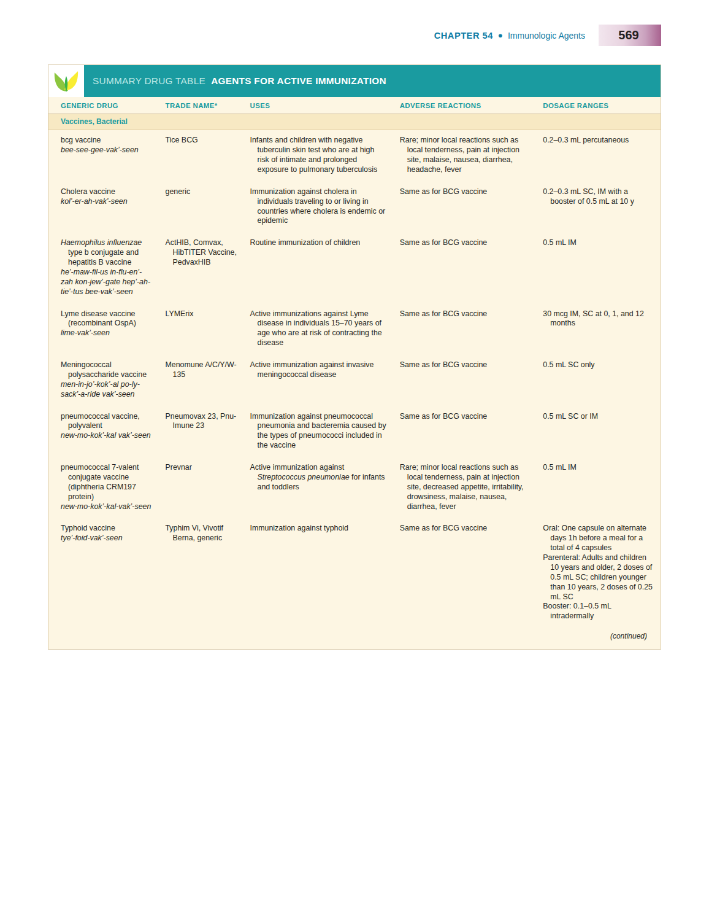CHAPTER 54 ● Immunologic Agents 569
SUMMARY DRUG TABLE AGENTS FOR ACTIVE IMMUNIZATION
| GENERIC DRUG | TRADE NAME* | USES | ADVERSE REACTIONS | DOSAGE RANGES |
| --- | --- | --- | --- | --- |
| Vaccines, Bacterial |
| bcg vaccine bee-see-gee-vak’-seen | Tice BCG | Infants and children with negative tuberculin skin test who are at high risk of intimate and prolonged exposure to pulmonary tuberculosis | Rare; minor local reactions such as local tenderness, pain at injection site, malaise, nausea, diarrhea, headache, fever | 0.2–0.3 mL percutaneous |
| Cholera vaccine kol’-er-ah-vak’-seen | generic | Immunization against cholera in individuals traveling to or living in countries where cholera is endemic or epidemic | Same as for BCG vaccine | 0.2–0.3 mL SC, IM with a booster of 0.5 mL at 10 y |
| Haemophilus influenzae type b conjugate and hepatitis B vaccine he’-maw-fil-us in-flu-en’-zah kon-jew’-gate hep’-ah-tie’-tus bee-vak’-seen | ActHIB, Comvax, HibTITER Vaccine, PedvaxHIB | Routine immunization of children | Same as for BCG vaccine | 0.5 mL IM |
| Lyme disease vaccine (recombinant OspA) lime-vak’-seen | LYMErix | Active immunizations against Lyme disease in individuals 15–70 years of age who are at risk of contracting the disease | Same as for BCG vaccine | 30 mcg IM, SC at 0, 1, and 12 months |
| Meningococcal polysaccharide vaccine men-in-jo’-kok’-al po-ly-sack’-a-ride vak’-seen | Menomune A/C/Y/W-135 | Active immunization against invasive meningococcal disease | Same as for BCG vaccine | 0.5 mL SC only |
| pneumococcal vaccine, polyvalent new-mo-kok’-kal vak’-seen | Pneumovax 23, Pnu-Imune 23 | Immunization against pneumococcal pneumonia and bacteremia caused by the types of pneumococci included in the vaccine | Same as for BCG vaccine | 0.5 mL SC or IM |
| pneumococcal 7-valent conjugate vaccine (diphtheria CRM197 protein) new-mo-kok’-kal-vak’-seen | Prevnar | Active immunization against Streptococcus pneumoniae for infants and toddlers | Rare; minor local reactions such as local tenderness, pain at injection site, decreased appetite, irritability, drowsiness, malaise, nausea, diarrhea, fever | 0.5 mL IM |
| Typhoid vaccine tye’-foid-vak’-seen | Typhim Vi, Vivotif Berna, generic | Immunization against typhoid | Same as for BCG vaccine | Oral: One capsule on alternate days 1h before a meal for a total of 4 capsules Parenteral: Adults and children 10 years and older, 2 doses of 0.5 mL SC; children younger than 10 years, 2 doses of 0.25 mL SC Booster: 0.1–0.5 mL intradermally |
(continued)